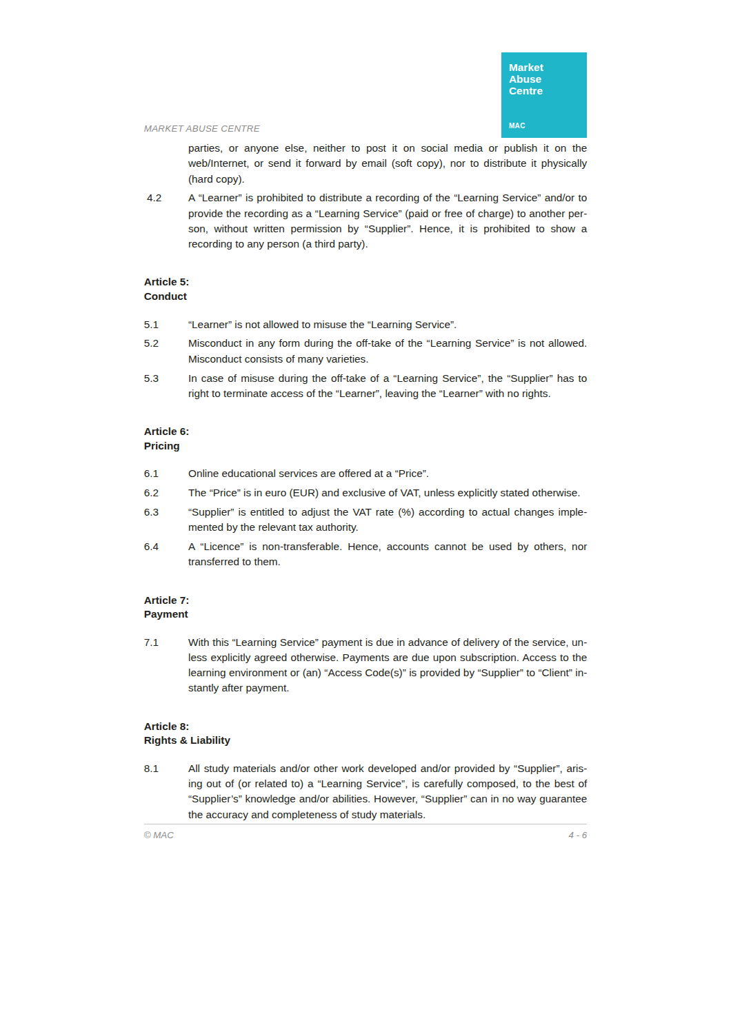Market
Abuse
Centre
MAC
Market Abuse Centre
parties, or anyone else, neither to post it on social media or publish it on the web/Internet, or send it forward by email (soft copy), nor to distribute it physically (hard copy).
4.2
A “Learner” is prohibited to distribute a recording of the “Learning Service” and/or to provide the recording as a “Learning Service” (paid or free of charge) to another person, without written permission by “Supplier”. Hence, it is prohibited to show a recording to any person (a third party).
Article 5:
Conduct
5.1
“Learner” is not allowed to misuse the “Learning Service”.
5.2
Misconduct in any form during the off-take of the “Learning Service” is not allowed. Misconduct consists of many varieties.
5.3
In case of misuse during the off-take of a “Learning Service”, the “Supplier” has to right to terminate access of the “Learner”, leaving the “Learner” with no rights.
Article 6:
Pricing
6.1
Online educational services are offered at a “Price”.
6.2
The “Price” is in euro (EUR) and exclusive of VAT, unless explicitly stated otherwise.
6.3
“Supplier” is entitled to adjust the VAT rate (%) according to actual changes implemented by the relevant tax authority.
6.4
A “Licence” is non-transferable. Hence, accounts cannot be used by others, nor transferred to them.
Article 7:
Payment
7.1
With this “Learning Service” payment is due in advance of delivery of the service, unless explicitly agreed otherwise. Payments are due upon subscription. Access to the learning environment or (an) “Access Code(s)” is provided by “Supplier” to “Client” instantly after payment.
Article 8:
Rights & Liability
8.1
All study materials and/or other work developed and/or provided by “Supplier”, arising out of (or related to) a “Learning Service”, is carefully composed, to the best of “Supplier’s” knowledge and/or abilities. However, “Supplier” can in no way guarantee the accuracy and completeness of study materials.
© MAC
4 - 6